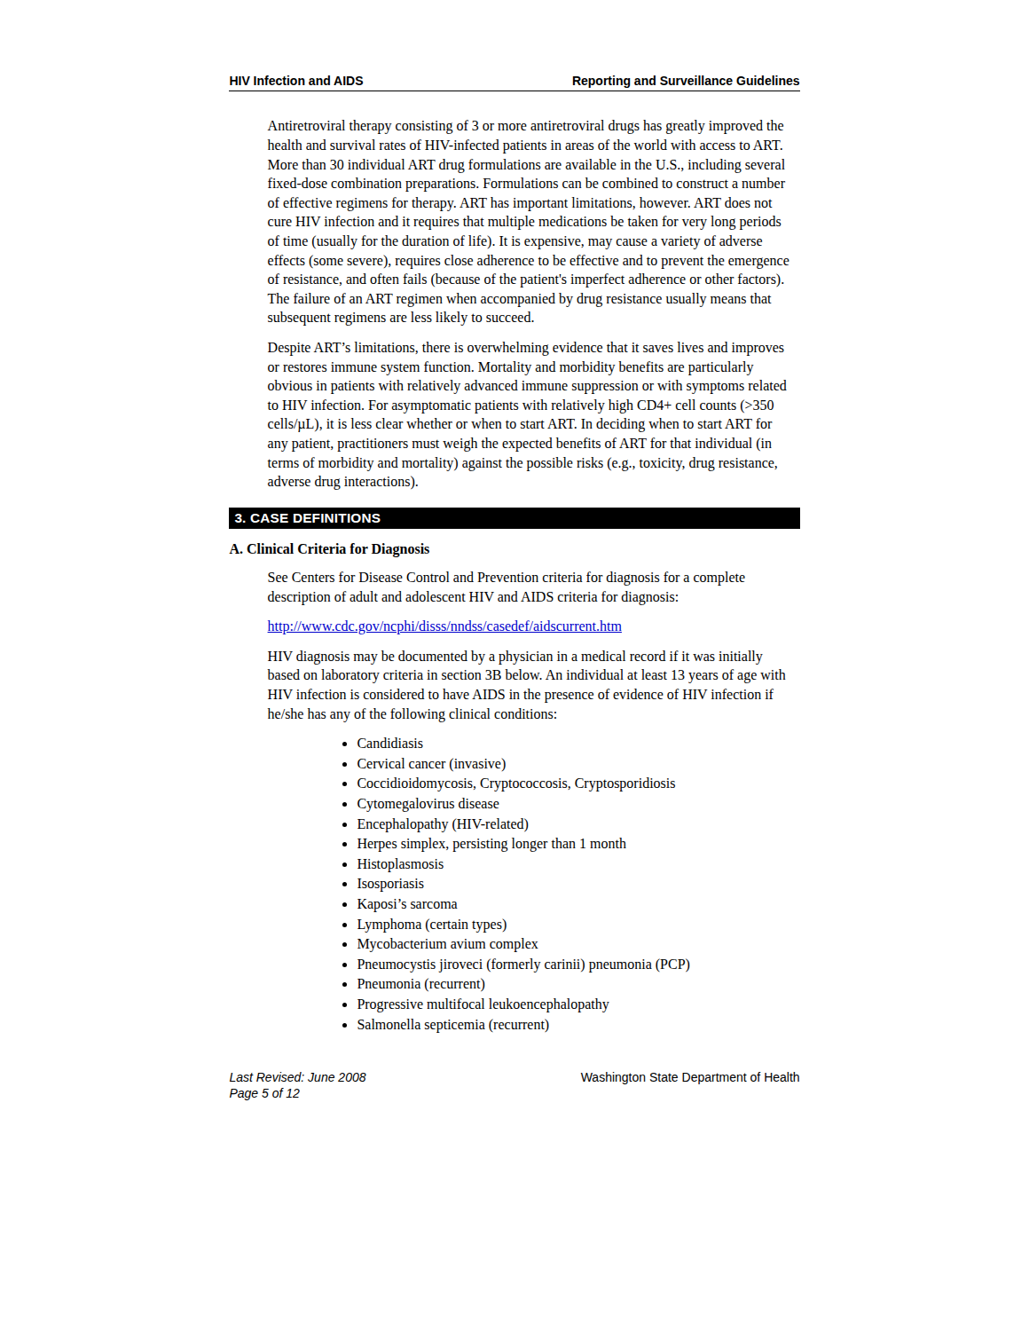HIV Infection and AIDS
Reporting and Surveillance Guidelines
Antiretroviral therapy consisting of 3 or more antiretroviral drugs has greatly improved the health and survival rates of HIV-infected patients in areas of the world with access to ART. More than 30 individual ART drug formulations are available in the U.S., including several fixed-dose combination preparations. Formulations can be combined to construct a number of effective regimens for therapy. ART has important limitations, however. ART does not cure HIV infection and it requires that multiple medications be taken for very long periods of time (usually for the duration of life). It is expensive, may cause a variety of adverse effects (some severe), requires close adherence to be effective and to prevent the emergence of resistance, and often fails (because of the patient's imperfect adherence or other factors). The failure of an ART regimen when accompanied by drug resistance usually means that subsequent regimens are less likely to succeed.
Despite ART’s limitations, there is overwhelming evidence that it saves lives and improves or restores immune system function. Mortality and morbidity benefits are particularly obvious in patients with relatively advanced immune suppression or with symptoms related to HIV infection. For asymptomatic patients with relatively high CD4+ cell counts (>350 cells/µL), it is less clear whether or when to start ART. In deciding when to start ART for any patient, practitioners must weigh the expected benefits of ART for that individual (in terms of morbidity and mortality) against the possible risks (e.g., toxicity, drug resistance, adverse drug interactions).
3. CASE DEFINITIONS
A. Clinical Criteria for Diagnosis
See Centers for Disease Control and Prevention criteria for diagnosis for a complete description of adult and adolescent HIV and AIDS criteria for diagnosis:
http://www.cdc.gov/ncphi/disss/nndss/casedef/aidscurrent.htm
HIV diagnosis may be documented by a physician in a medical record if it was initially based on laboratory criteria in section 3B below. An individual at least 13 years of age with HIV infection is considered to have AIDS in the presence of evidence of HIV infection if he/she has any of the following clinical conditions:
Candidiasis
Cervical cancer (invasive)
Coccidioidomycosis, Cryptococcosis, Cryptosporidiosis
Cytomegalovirus disease
Encephalopathy (HIV-related)
Herpes simplex, persisting longer than 1 month
Histoplasmosis
Isosporiasis
Kaposi’s sarcoma
Lymphoma (certain types)
Mycobacterium avium complex
Pneumocystis jiroveci (formerly carinii) pneumonia (PCP)
Pneumonia (recurrent)
Progressive multifocal leukoencephalopathy
Salmonella septicemia (recurrent)
Last Revised: June 2008
Page 5 of 12
Washington State Department of Health